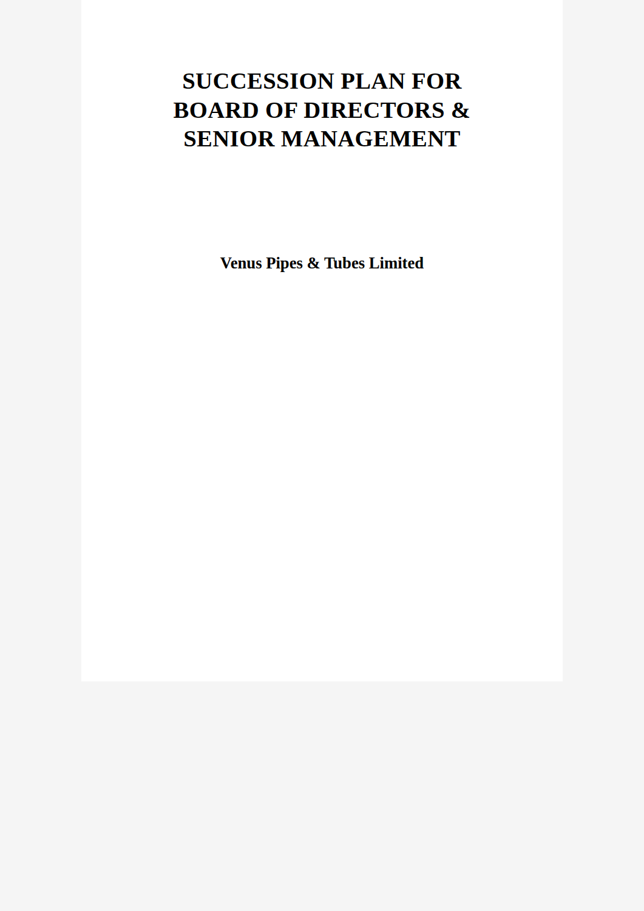SUCCESSION PLAN FOR BOARD OF DIRECTORS & SENIOR MANAGEMENT
Venus Pipes & Tubes Limited